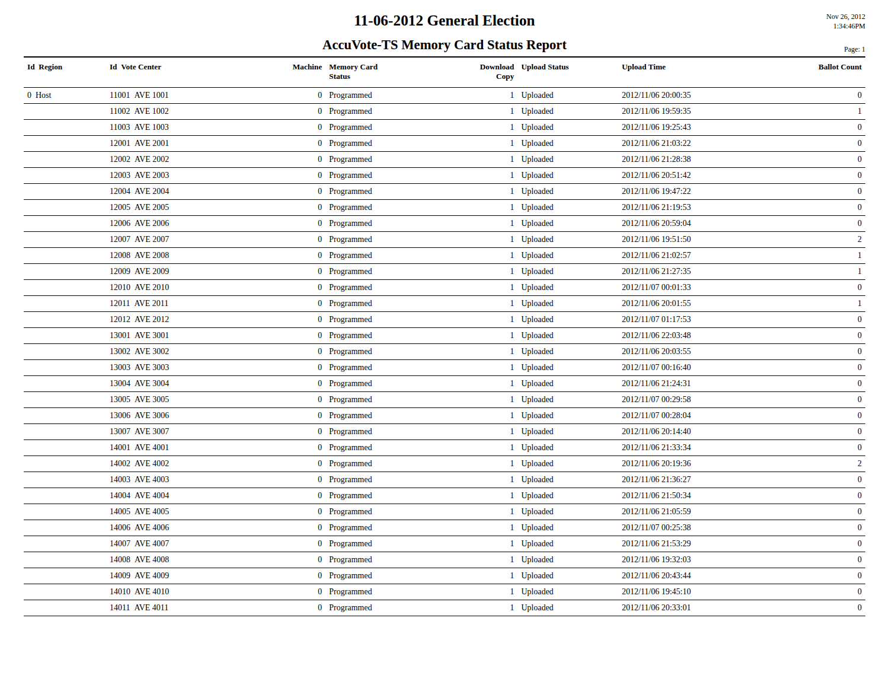Nov 26, 2012
1:34:46PM
11-06-2012 General Election
AccuVote-TS Memory Card Status Report
Page: 1
| Id Region | Id Vote Center | Machine | Memory Card Status | Download Copy | Upload Status | Upload Time | Ballot Count |
| --- | --- | --- | --- | --- | --- | --- | --- |
| 0 Host | 11001 AVE 1001 | 0 | Programmed | 1 | Uploaded | 2012/11/06 20:00:35 | 0 |
| | 11002 AVE 1002 | 0 | Programmed | 1 | Uploaded | 2012/11/06 19:59:35 | 1 |
| | 11003 AVE 1003 | 0 | Programmed | 1 | Uploaded | 2012/11/06 19:25:43 | 0 |
| | 12001 AVE 2001 | 0 | Programmed | 1 | Uploaded | 2012/11/06 21:03:22 | 0 |
| | 12002 AVE 2002 | 0 | Programmed | 1 | Uploaded | 2012/11/06 21:28:38 | 0 |
| | 12003 AVE 2003 | 0 | Programmed | 1 | Uploaded | 2012/11/06 20:51:42 | 0 |
| | 12004 AVE 2004 | 0 | Programmed | 1 | Uploaded | 2012/11/06 19:47:22 | 0 |
| | 12005 AVE 2005 | 0 | Programmed | 1 | Uploaded | 2012/11/06 21:19:53 | 0 |
| | 12006 AVE 2006 | 0 | Programmed | 1 | Uploaded | 2012/11/06 20:59:04 | 0 |
| | 12007 AVE 2007 | 0 | Programmed | 1 | Uploaded | 2012/11/06 19:51:50 | 2 |
| | 12008 AVE 2008 | 0 | Programmed | 1 | Uploaded | 2012/11/06 21:02:57 | 1 |
| | 12009 AVE 2009 | 0 | Programmed | 1 | Uploaded | 2012/11/06 21:27:35 | 1 |
| | 12010 AVE 2010 | 0 | Programmed | 1 | Uploaded | 2012/11/07 00:01:33 | 0 |
| | 12011 AVE 2011 | 0 | Programmed | 1 | Uploaded | 2012/11/06 20:01:55 | 1 |
| | 12012 AVE 2012 | 0 | Programmed | 1 | Uploaded | 2012/11/07 01:17:53 | 0 |
| | 13001 AVE 3001 | 0 | Programmed | 1 | Uploaded | 2012/11/06 22:03:48 | 0 |
| | 13002 AVE 3002 | 0 | Programmed | 1 | Uploaded | 2012/11/06 20:03:55 | 0 |
| | 13003 AVE 3003 | 0 | Programmed | 1 | Uploaded | 2012/11/07 00:16:40 | 0 |
| | 13004 AVE 3004 | 0 | Programmed | 1 | Uploaded | 2012/11/06 21:24:31 | 0 |
| | 13005 AVE 3005 | 0 | Programmed | 1 | Uploaded | 2012/11/07 00:29:58 | 0 |
| | 13006 AVE 3006 | 0 | Programmed | 1 | Uploaded | 2012/11/07 00:28:04 | 0 |
| | 13007 AVE 3007 | 0 | Programmed | 1 | Uploaded | 2012/11/06 20:14:40 | 0 |
| | 14001 AVE 4001 | 0 | Programmed | 1 | Uploaded | 2012/11/06 21:33:34 | 0 |
| | 14002 AVE 4002 | 0 | Programmed | 1 | Uploaded | 2012/11/06 20:19:36 | 2 |
| | 14003 AVE 4003 | 0 | Programmed | 1 | Uploaded | 2012/11/06 21:36:27 | 0 |
| | 14004 AVE 4004 | 0 | Programmed | 1 | Uploaded | 2012/11/06 21:50:34 | 0 |
| | 14005 AVE 4005 | 0 | Programmed | 1 | Uploaded | 2012/11/06 21:05:59 | 0 |
| | 14006 AVE 4006 | 0 | Programmed | 1 | Uploaded | 2012/11/07 00:25:38 | 0 |
| | 14007 AVE 4007 | 0 | Programmed | 1 | Uploaded | 2012/11/06 21:53:29 | 0 |
| | 14008 AVE 4008 | 0 | Programmed | 1 | Uploaded | 2012/11/06 19:32:03 | 0 |
| | 14009 AVE 4009 | 0 | Programmed | 1 | Uploaded | 2012/11/06 20:43:44 | 0 |
| | 14010 AVE 4010 | 0 | Programmed | 1 | Uploaded | 2012/11/06 19:45:10 | 0 |
| | 14011 AVE 4011 | 0 | Programmed | 1 | Uploaded | 2012/11/06 20:33:01 | 0 |